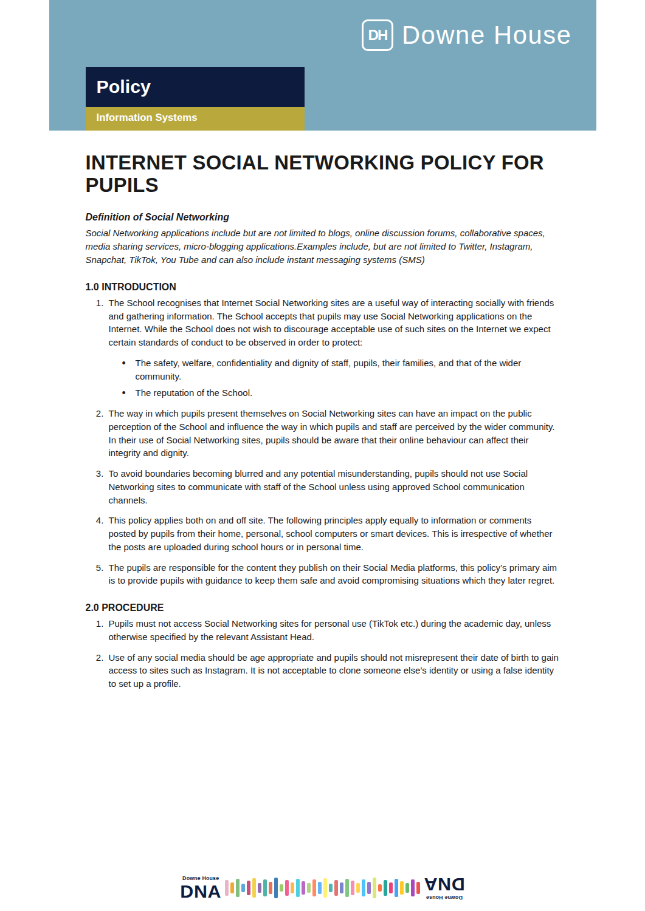DH Downe House
Policy
Information Systems
INTERNET SOCIAL NETWORKING POLICY FOR PUPILS
Definition of Social Networking
Social Networking applications include but are not limited to blogs, online discussion forums, collaborative spaces, media sharing services, micro-blogging applications.Examples include, but are not limited to Twitter, Instagram, Snapchat, TikTok, You Tube and can also include instant messaging systems (SMS)
1.0 INTRODUCTION
The School recognises that Internet Social Networking sites are a useful way of interacting socially with friends and gathering information. The School accepts that pupils may use Social Networking applications on the Internet. While the School does not wish to discourage acceptable use of such sites on the Internet we expect certain standards of conduct to be observed in order to protect:
The safety, welfare, confidentiality and dignity of staff, pupils, their families, and that of the wider community.
The reputation of the School.
The way in which pupils present themselves on Social Networking sites can have an impact on the public perception of the School and influence the way in which pupils and staff are perceived by the wider community. In their use of Social Networking sites, pupils should be aware that their online behaviour can affect their integrity and dignity.
To avoid boundaries becoming blurred and any potential misunderstanding, pupils should not use Social Networking sites to communicate with staff of the School unless using approved School communication channels.
This policy applies both on and off site. The following principles apply equally to information or comments posted by pupils from their home, personal, school computers or smart devices. This is irrespective of whether the posts are uploaded during school hours or in personal time.
The pupils are responsible for the content they publish on their Social Media platforms, this policy’s primary aim is to provide pupils with guidance to keep them safe and avoid compromising situations which they later regret.
2.0 PROCEDURE
Pupils must not access Social Networking sites for personal use (TikTok etc.) during the academic day, unless otherwise specified by the relevant Assistant Head.
Use of any social media should be age appropriate and pupils should not misrepresent their date of birth to gain access to sites such as Instagram. It is not acceptable to clone someone else’s identity or using a false identity to set up a profile.
Downe House DNA
Downe House DNA